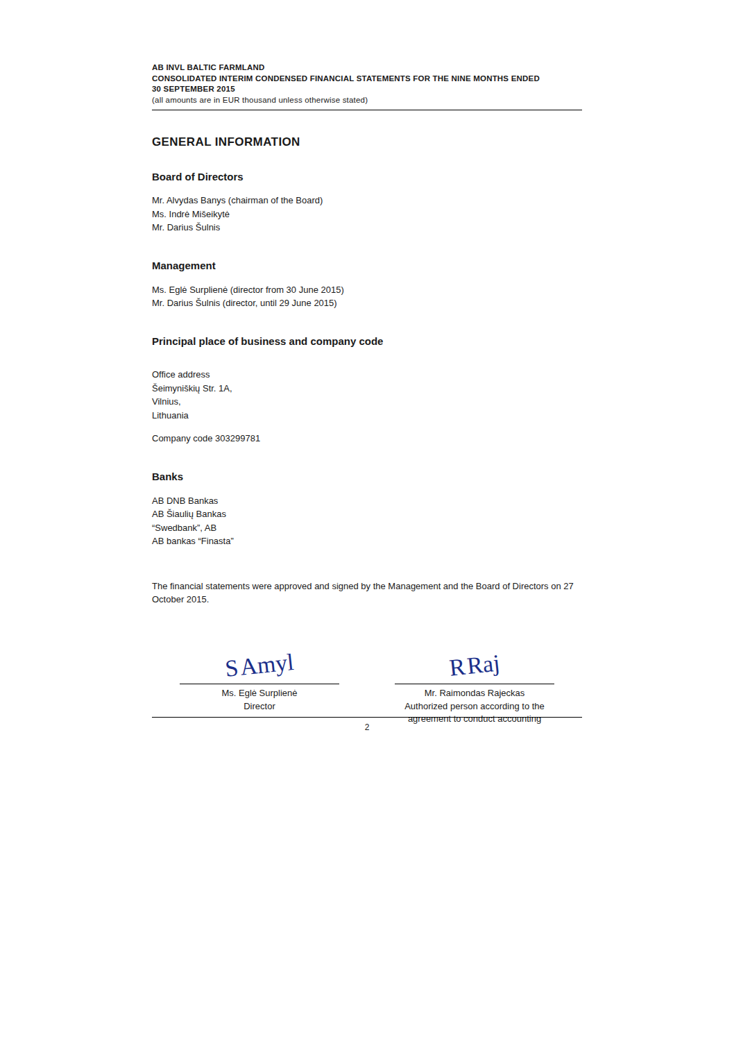AB INVL BALTIC FARMLAND
CONSOLIDATED INTERIM CONDENSED FINANCIAL STATEMENTS FOR THE NINE MONTHS ENDED
30 SEPTEMBER 2015
(all amounts are in EUR thousand unless otherwise stated)
GENERAL INFORMATION
Board of Directors
Mr. Alvydas Banys (chairman of the Board)
Ms. Indrė Mišeikytė
Mr. Darius Šulnis
Management
Ms. Eglė Surplienė (director from 30 June 2015)
Mr. Darius Šulnis (director, until 29 June 2015)
Principal place of business and company code
Office address
Šeimyniškių Str. 1A,
Vilnius,
Lithuania
Company code 303299781
Banks
AB DNB Bankas
AB Šiaulių Bankas
“Swedbank”, AB
AB bankas “Finasta”
The financial statements were approved and signed by the Management and the Board of Directors on 27 October 2015.
| S Amyl Ms. Eglė Surplienė Director | R Raj Mr. Raimondas Rajeckas Authorized person according to the agreement to conduct accounting |
2